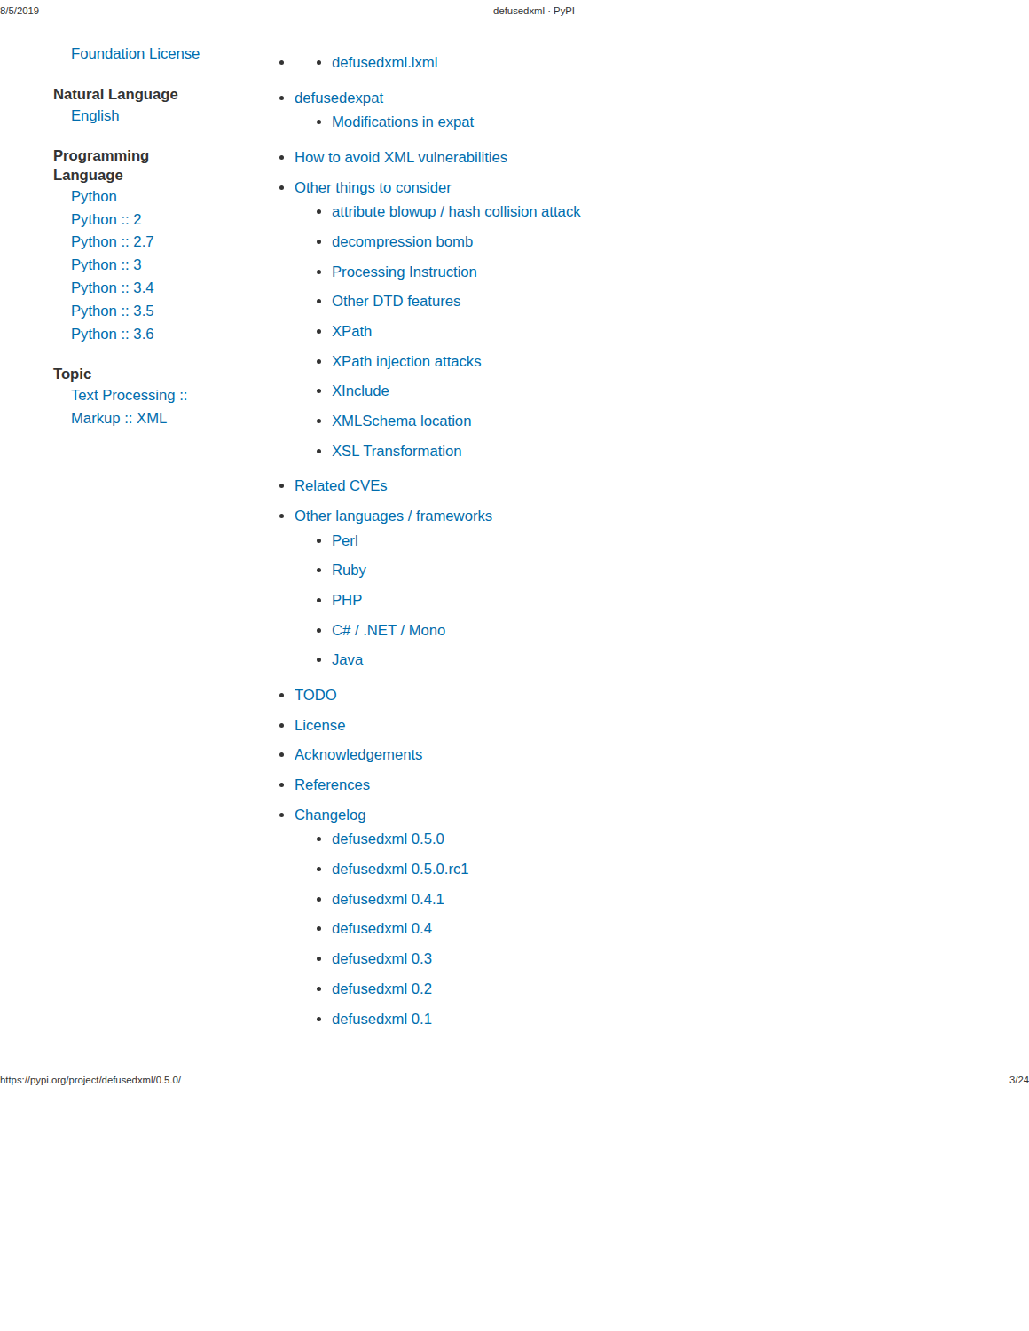8/5/2019
defusedxml · PyPI
Foundation License
Natural Language
English
Programming
Language
Python Python :: 2 Python :: 2.7 Python :: 3 Python :: 3.4 Python :: 3.5 Python :: 3.6
Topic
Text Processing :: Markup :: XML
defusedxml.lxml
defusedexpat
Modifications in expat
How to avoid XML vulnerabilities
Other things to consider
attribute blowup / hash collision attack
decompression bomb
Processing Instruction
Other DTD features
XPath
XPath injection attacks
XInclude
XMLSchema location
XSL Transformation
Related CVEs
Other languages / frameworks
Perl
Ruby
PHP
C# / .NET / Mono
Java
TODO
License
Acknowledgements
References
Changelog
defusedxml 0.5.0
defusedxml 0.5.0.rc1
defusedxml 0.4.1
defusedxml 0.4
defusedxml 0.3
defusedxml 0.2
defusedxml 0.1
https://pypi.org/project/defusedxml/0.5.0/
3/24